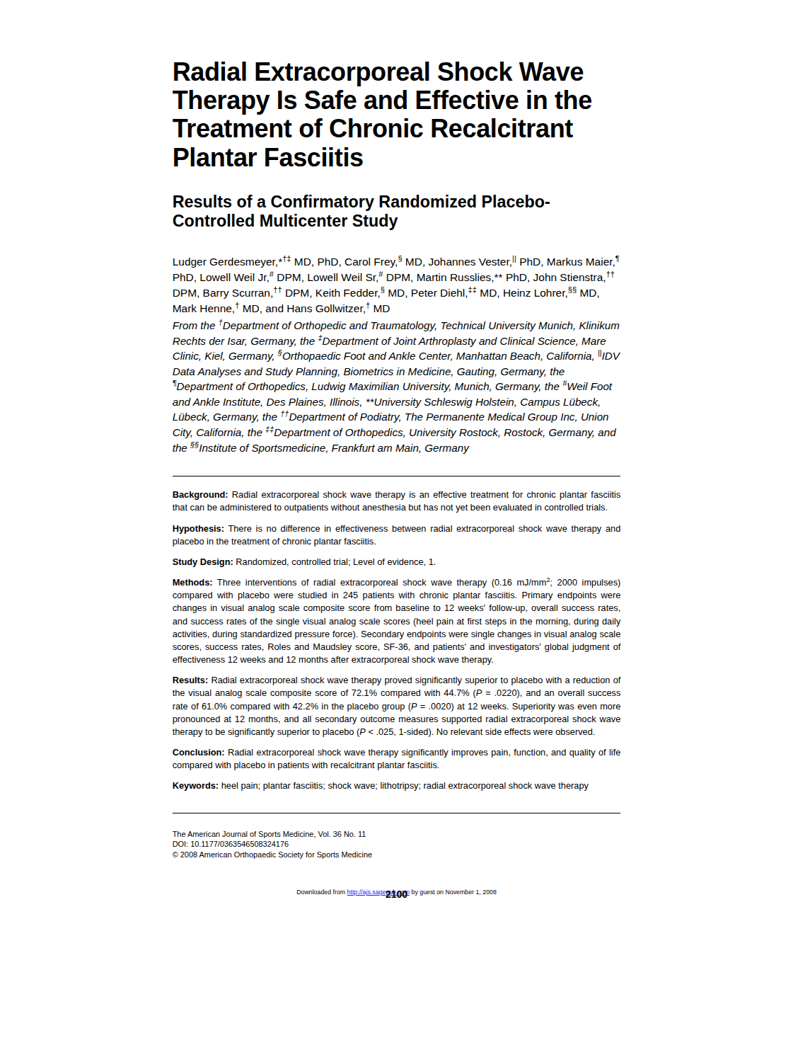Radial Extracorporeal Shock Wave Therapy Is Safe and Effective in the Treatment of Chronic Recalcitrant Plantar Fasciitis
Results of a Confirmatory Randomized Placebo-Controlled Multicenter Study
Ludger Gerdesmeyer,*†‡ MD, PhD, Carol Frey,§ MD, Johannes Vester,|| PhD, Markus Maier,¶ PhD, Lowell Weil Jr,# DPM, Lowell Weil Sr,# DPM, Martin Russlies,** PhD, John Stienstra,†† DPM, Barry Scurran,†† DPM, Keith Fedder,§ MD, Peter Diehl,‡‡ MD, Heinz Lohrer,§§ MD, Mark Henne,† MD, and Hans Gollwitzer,† MD
From the †Department of Orthopedic and Traumatology, Technical University Munich, Klinikum Rechts der Isar, Germany, the ‡Department of Joint Arthroplasty and Clinical Science, Mare Clinic, Kiel, Germany, §Orthopaedic Foot and Ankle Center, Manhattan Beach, California, ||IDV Data Analyses and Study Planning, Biometrics in Medicine, Gauting, Germany, the ¶Department of Orthopedics, Ludwig Maximilian University, Munich, Germany, the #Weil Foot and Ankle Institute, Des Plaines, Illinois, **University Schleswig Holstein, Campus Lübeck, Lübeck, Germany, the ††Department of Podiatry, The Permanente Medical Group Inc, Union City, California, the ‡‡Department of Orthopedics, University Rostock, Rostock, Germany, and the §§Institute of Sportsmedicine, Frankfurt am Main, Germany
Background: Radial extracorporeal shock wave therapy is an effective treatment for chronic plantar fasciitis that can be administered to outpatients without anesthesia but has not yet been evaluated in controlled trials.
Hypothesis: There is no difference in effectiveness between radial extracorporeal shock wave therapy and placebo in the treatment of chronic plantar fasciitis.
Study Design: Randomized, controlled trial; Level of evidence, 1.
Methods: Three interventions of radial extracorporeal shock wave therapy (0.16 mJ/mm2; 2000 impulses) compared with placebo were studied in 245 patients with chronic plantar fasciitis. Primary endpoints were changes in visual analog scale composite score from baseline to 12 weeks' follow-up, overall success rates, and success rates of the single visual analog scale scores (heel pain at first steps in the morning, during daily activities, during standardized pressure force). Secondary endpoints were single changes in visual analog scale scores, success rates, Roles and Maudsley score, SF-36, and patients' and investigators' global judgment of effectiveness 12 weeks and 12 months after extracorporeal shock wave therapy.
Results: Radial extracorporeal shock wave therapy proved significantly superior to placebo with a reduction of the visual analog scale composite score of 72.1% compared with 44.7% (P = .0220), and an overall success rate of 61.0% compared with 42.2% in the placebo group (P = .0020) at 12 weeks. Superiority was even more pronounced at 12 months, and all secondary outcome measures supported radial extracorporeal shock wave therapy to be significantly superior to placebo (P < .025, 1-sided). No relevant side effects were observed.
Conclusion: Radial extracorporeal shock wave therapy significantly improves pain, function, and quality of life compared with placebo in patients with recalcitrant plantar fasciitis.
Keywords: heel pain; plantar fasciitis; shock wave; lithotripsy; radial extracorporeal shock wave therapy
The American Journal of Sports Medicine, Vol. 36 No. 11
DOI: 10.1177/0363546508324176
© 2008 American Orthopaedic Society for Sports Medicine
Downloaded from http://ajs.sagepub.com by guest on November 1, 2008 2100